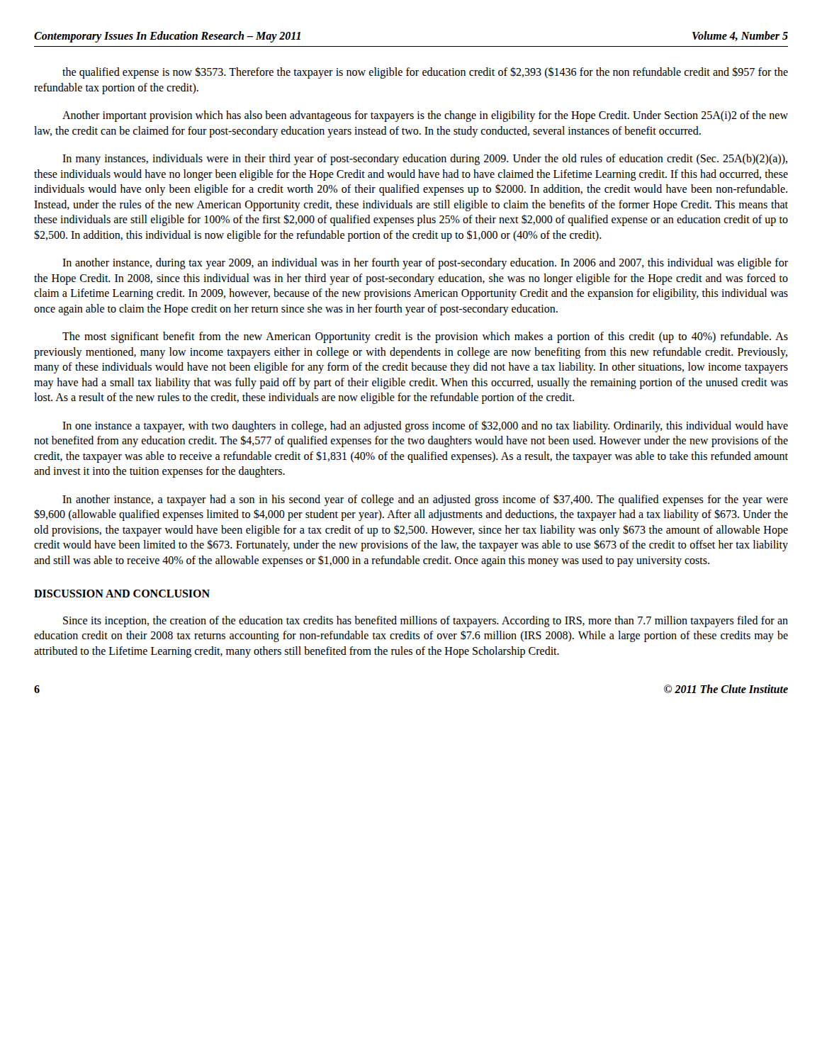Contemporary Issues In Education Research – May 2011 Volume 4, Number 5
the qualified expense is now $3573. Therefore the taxpayer is now eligible for education credit of $2,393 ($1436 for the non refundable credit and $957 for the refundable tax portion of the credit).
Another important provision which has also been advantageous for taxpayers is the change in eligibility for the Hope Credit. Under Section 25A(i)2 of the new law, the credit can be claimed for four post-secondary education years instead of two. In the study conducted, several instances of benefit occurred.
In many instances, individuals were in their third year of post-secondary education during 2009. Under the old rules of education credit (Sec. 25A(b)(2)(a)), these individuals would have no longer been eligible for the Hope Credit and would have had to have claimed the Lifetime Learning credit. If this had occurred, these individuals would have only been eligible for a credit worth 20% of their qualified expenses up to $2000. In addition, the credit would have been non-refundable. Instead, under the rules of the new American Opportunity credit, these individuals are still eligible to claim the benefits of the former Hope Credit. This means that these individuals are still eligible for 100% of the first $2,000 of qualified expenses plus 25% of their next $2,000 of qualified expense or an education credit of up to $2,500. In addition, this individual is now eligible for the refundable portion of the credit up to $1,000 or (40% of the credit).
In another instance, during tax year 2009, an individual was in her fourth year of post-secondary education. In 2006 and 2007, this individual was eligible for the Hope Credit. In 2008, since this individual was in her third year of post-secondary education, she was no longer eligible for the Hope credit and was forced to claim a Lifetime Learning credit. In 2009, however, because of the new provisions American Opportunity Credit and the expansion for eligibility, this individual was once again able to claim the Hope credit on her return since she was in her fourth year of post-secondary education.
The most significant benefit from the new American Opportunity credit is the provision which makes a portion of this credit (up to 40%) refundable. As previously mentioned, many low income taxpayers either in college or with dependents in college are now benefiting from this new refundable credit. Previously, many of these individuals would have not been eligible for any form of the credit because they did not have a tax liability. In other situations, low income taxpayers may have had a small tax liability that was fully paid off by part of their eligible credit. When this occurred, usually the remaining portion of the unused credit was lost. As a result of the new rules to the credit, these individuals are now eligible for the refundable portion of the credit.
In one instance a taxpayer, with two daughters in college, had an adjusted gross income of $32,000 and no tax liability. Ordinarily, this individual would have not benefited from any education credit. The $4,577 of qualified expenses for the two daughters would have not been used. However under the new provisions of the credit, the taxpayer was able to receive a refundable credit of $1,831 (40% of the qualified expenses). As a result, the taxpayer was able to take this refunded amount and invest it into the tuition expenses for the daughters.
In another instance, a taxpayer had a son in his second year of college and an adjusted gross income of $37,400. The qualified expenses for the year were $9,600 (allowable qualified expenses limited to $4,000 per student per year). After all adjustments and deductions, the taxpayer had a tax liability of $673. Under the old provisions, the taxpayer would have been eligible for a tax credit of up to $2,500. However, since her tax liability was only $673 the amount of allowable Hope credit would have been limited to the $673. Fortunately, under the new provisions of the law, the taxpayer was able to use $673 of the credit to offset her tax liability and still was able to receive 40% of the allowable expenses or $1,000 in a refundable credit. Once again this money was used to pay university costs.
Discussion and Conclusion
Since its inception, the creation of the education tax credits has benefited millions of taxpayers. According to IRS, more than 7.7 million taxpayers filed for an education credit on their 2008 tax returns accounting for non-refundable tax credits of over $7.6 million (IRS 2008). While a large portion of these credits may be attributed to the Lifetime Learning credit, many others still benefited from the rules of the Hope Scholarship Credit.
6 © 2011 The Clute Institute